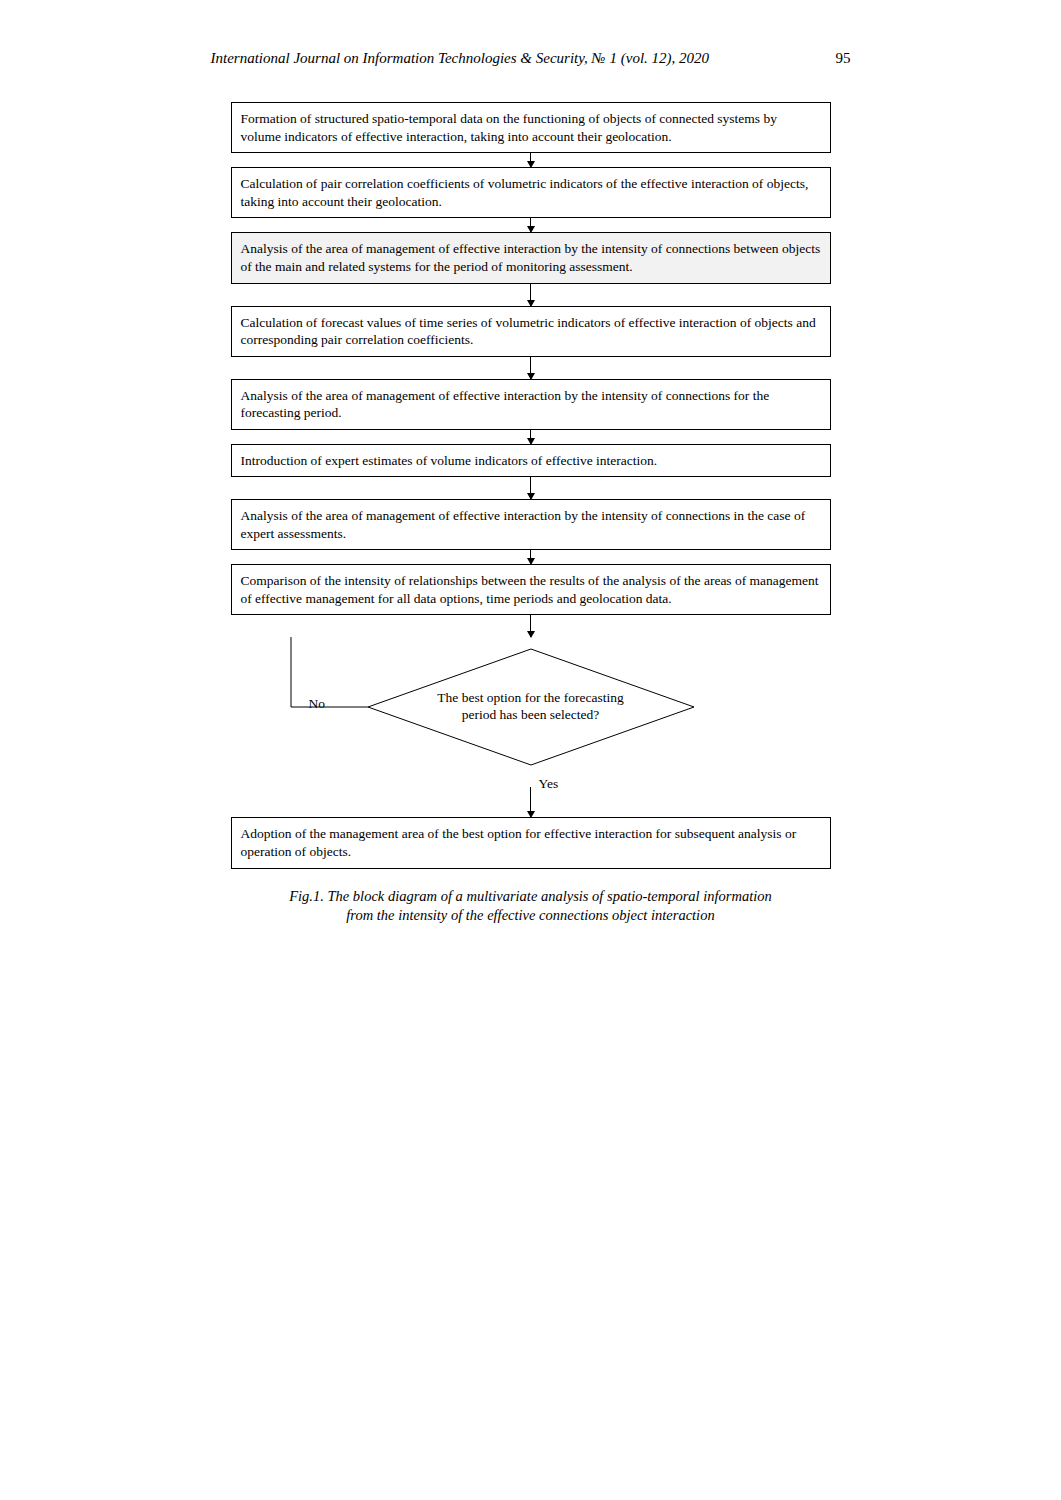International Journal on Information Technologies & Security, № 1 (vol. 12), 2020 95
Formation of structured spatio-temporal data on the functioning of objects of connected systems by volume indicators of effective interaction, taking into account their geolocation.
Calculation of pair correlation coefficients of volumetric indicators of the effective interaction of objects, taking into account their geolocation.
Analysis of the area of management of effective interaction by the intensity of connections between objects of the main and related systems for the period of monitoring assessment.
Calculation of forecast values of time series of volumetric indicators of effective interaction of objects and corresponding pair correlation coefficients.
Analysis of the area of management of effective interaction by the intensity of connections for the forecasting period.
Introduction of expert estimates of volume indicators of effective interaction.
Analysis of the area of management of effective interaction by the intensity of connections in the case of expert assessments.
Comparison of the intensity of relationships between the results of the analysis of the areas of management of effective management for all data options, time periods and geolocation data.
The best option for the forecasting period has been selected?
No
Yes
Adoption of the management area of the best option for effective interaction for subsequent analysis or operation of objects.
Fig.1. The block diagram of a multivariate analysis of spatio-temporal information
from the intensity of the effective connections object interaction